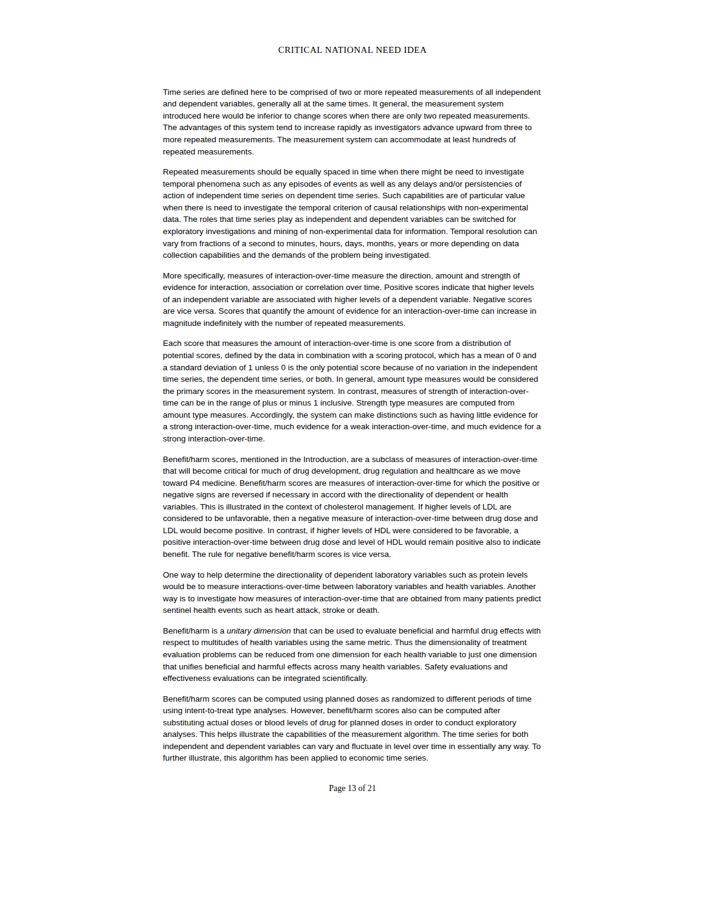CRITICAL NATIONAL NEED IDEA
Time series are defined here to be comprised of two or more repeated measurements of all independent and dependent variables, generally all at the same times. It general, the measurement system introduced here would be inferior to change scores when there are only two repeated measurements. The advantages of this system tend to increase rapidly as investigators advance upward from three to more repeated measurements. The measurement system can accommodate at least hundreds of repeated measurements.
Repeated measurements should be equally spaced in time when there might be need to investigate temporal phenomena such as any episodes of events as well as any delays and/or persistencies of action of independent time series on dependent time series. Such capabilities are of particular value when there is need to investigate the temporal criterion of causal relationships with non-experimental data. The roles that time series play as independent and dependent variables can be switched for exploratory investigations and mining of non-experimental data for information. Temporal resolution can vary from fractions of a second to minutes, hours, days, months, years or more depending on data collection capabilities and the demands of the problem being investigated.
More specifically, measures of interaction-over-time measure the direction, amount and strength of evidence for interaction, association or correlation over time. Positive scores indicate that higher levels of an independent variable are associated with higher levels of a dependent variable. Negative scores are vice versa. Scores that quantify the amount of evidence for an interaction-over-time can increase in magnitude indefinitely with the number of repeated measurements.
Each score that measures the amount of interaction-over-time is one score from a distribution of potential scores, defined by the data in combination with a scoring protocol, which has a mean of 0 and a standard deviation of 1 unless 0 is the only potential score because of no variation in the independent time series, the dependent time series, or both. In general, amount type measures would be considered the primary scores in the measurement system. In contrast, measures of strength of interaction-over-time can be in the range of plus or minus 1 inclusive. Strength type measures are computed from amount type measures. Accordingly, the system can make distinctions such as having little evidence for a strong interaction-over-time, much evidence for a weak interaction-over-time, and much evidence for a strong interaction-over-time.
Benefit/harm scores, mentioned in the Introduction, are a subclass of measures of interaction-over-time that will become critical for much of drug development, drug regulation and healthcare as we move toward P4 medicine. Benefit/harm scores are measures of interaction-over-time for which the positive or negative signs are reversed if necessary in accord with the directionality of dependent or health variables. This is illustrated in the context of cholesterol management. If higher levels of LDL are considered to be unfavorable, then a negative measure of interaction-over-time between drug dose and LDL would become positive. In contrast, if higher levels of HDL were considered to be favorable, a positive interaction-over-time between drug dose and level of HDL would remain positive also to indicate benefit. The rule for negative benefit/harm scores is vice versa.
One way to help determine the directionality of dependent laboratory variables such as protein levels would be to measure interactions-over-time between laboratory variables and health variables. Another way is to investigate how measures of interaction-over-time that are obtained from many patients predict sentinel health events such as heart attack, stroke or death.
Benefit/harm is a unitary dimension that can be used to evaluate beneficial and harmful drug effects with respect to multitudes of health variables using the same metric. Thus the dimensionality of treatment evaluation problems can be reduced from one dimension for each health variable to just one dimension that unifies beneficial and harmful effects across many health variables. Safety evaluations and effectiveness evaluations can be integrated scientifically.
Benefit/harm scores can be computed using planned doses as randomized to different periods of time using intent-to-treat type analyses. However, benefit/harm scores also can be computed after substituting actual doses or blood levels of drug for planned doses in order to conduct exploratory analyses. This helps illustrate the capabilities of the measurement algorithm. The time series for both independent and dependent variables can vary and fluctuate in level over time in essentially any way. To further illustrate, this algorithm has been applied to economic time series.
Page 13 of 21